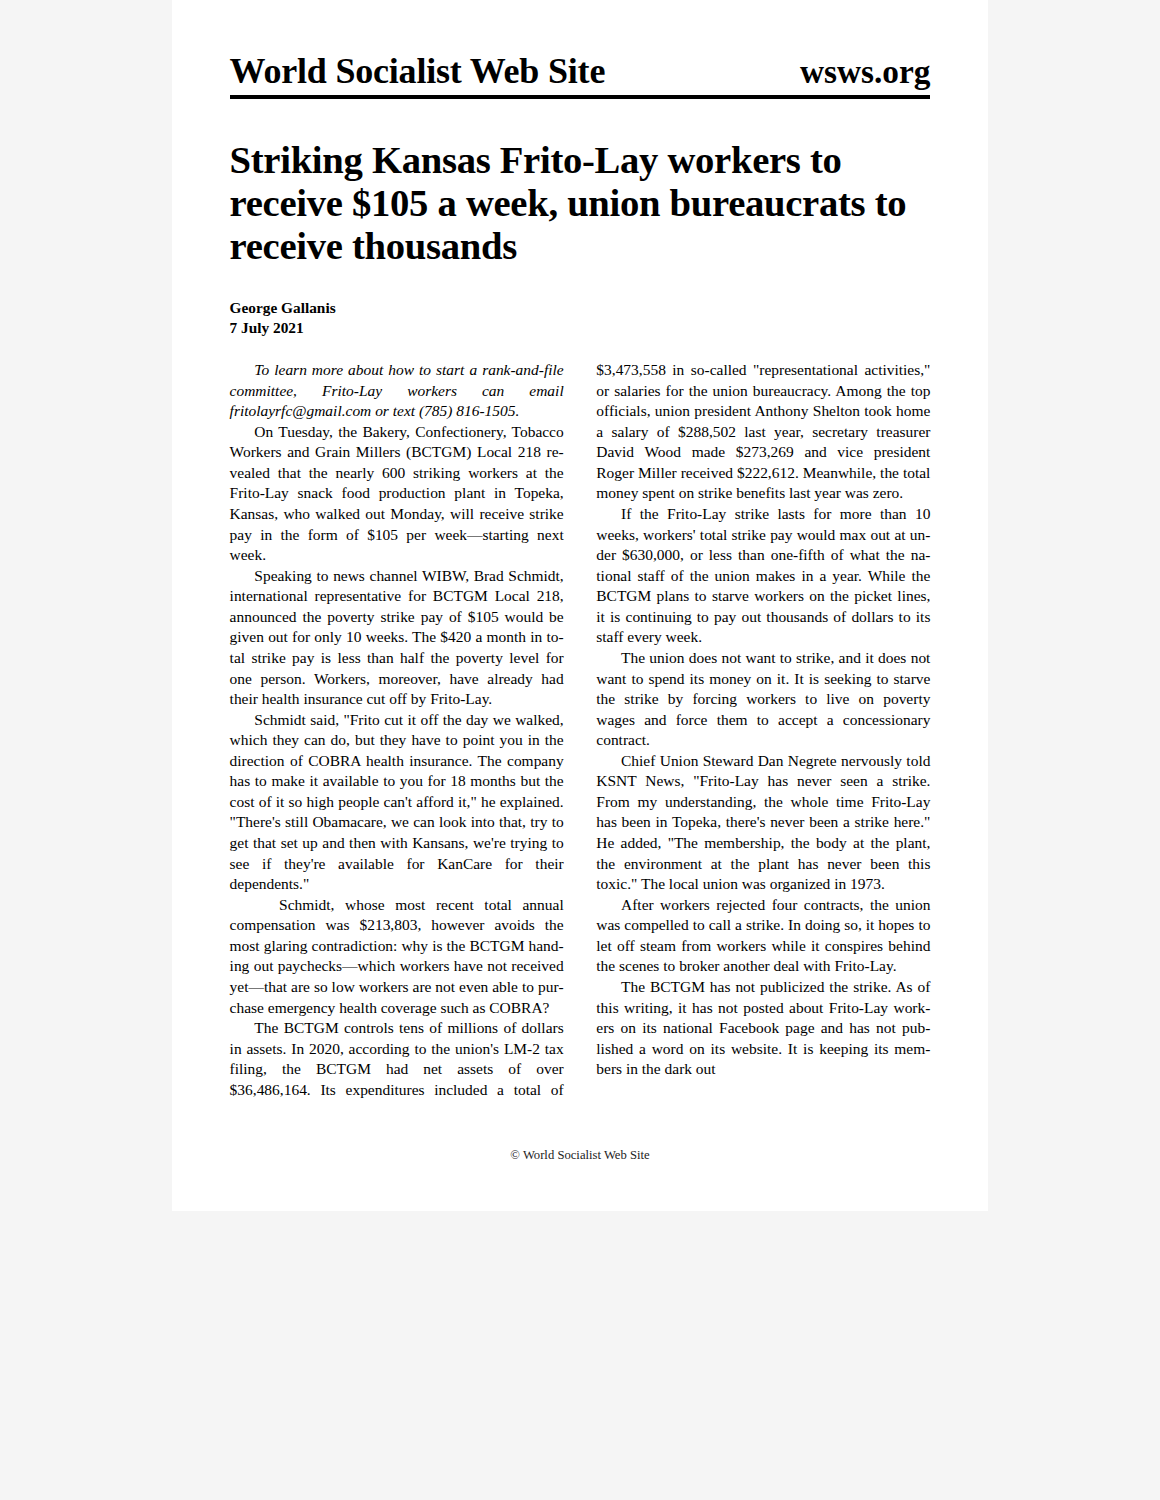World Socialist Web Site
wsws.org
Striking Kansas Frito-Lay workers to receive $105 a week, union bureaucrats to receive thousands
George Gallanis 7 July 2021
To learn more about how to start a rank-and-file committee, Frito-Lay workers can email fritolayrfc@gmail.com or text (785) 816-1505.
On Tuesday, the Bakery, Confectionery, Tobacco Workers and Grain Millers (BCTGM) Local 218 revealed that the nearly 600 striking workers at the Frito-Lay snack food production plant in Topeka, Kansas, who walked out Monday, will receive strike pay in the form of $105 per week—starting next week.
Speaking to news channel WIBW, Brad Schmidt, international representative for BCTGM Local 218, announced the poverty strike pay of $105 would be given out for only 10 weeks. The $420 a month in total strike pay is less than half the poverty level for one person. Workers, moreover, have already had their health insurance cut off by Frito-Lay.
Schmidt said, "Frito cut it off the day we walked, which they can do, but they have to point you in the direction of COBRA health insurance. The company has to make it available to you for 18 months but the cost of it so high people can't afford it," he explained. "There's still Obamacare, we can look into that, try to get that set up and then with Kansans, we're trying to see if they're available for KanCare for their dependents."
Schmidt, whose most recent total annual compensation was $213,803, however avoids the most glaring contradiction: why is the BCTGM handing out paychecks—which workers have not received yet—that are so low workers are not even able to purchase emergency health coverage such as COBRA?
The BCTGM controls tens of millions of dollars in assets. In 2020, according to the union's LM-2 tax filing, the BCTGM had net assets of over $36,486,164. Its expenditures included a total of $3,473,558 in so-called "representational activities," or salaries for the union bureaucracy. Among the top officials, union president Anthony Shelton took home a salary of $288,502 last year, secretary treasurer David Wood made $273,269 and vice president Roger Miller received $222,612. Meanwhile, the total money spent on strike benefits last year was zero.
If the Frito-Lay strike lasts for more than 10 weeks, workers' total strike pay would max out at under $630,000, or less than one-fifth of what the national staff of the union makes in a year. While the BCTGM plans to starve workers on the picket lines, it is continuing to pay out thousands of dollars to its staff every week.
The union does not want to strike, and it does not want to spend its money on it. It is seeking to starve the strike by forcing workers to live on poverty wages and force them to accept a concessionary contract.
Chief Union Steward Dan Negrete nervously told KSNT News, "Frito-Lay has never seen a strike. From my understanding, the whole time Frito-Lay has been in Topeka, there's never been a strike here." He added, "The membership, the body at the plant, the environment at the plant has never been this toxic." The local union was organized in 1973.
After workers rejected four contracts, the union was compelled to call a strike. In doing so, it hopes to let off steam from workers while it conspires behind the scenes to broker another deal with Frito-Lay.
The BCTGM has not publicized the strike. As of this writing, it has not posted about Frito-Lay workers on its national Facebook page and has not published a word on its website. It is keeping its members in the dark out
© World Socialist Web Site